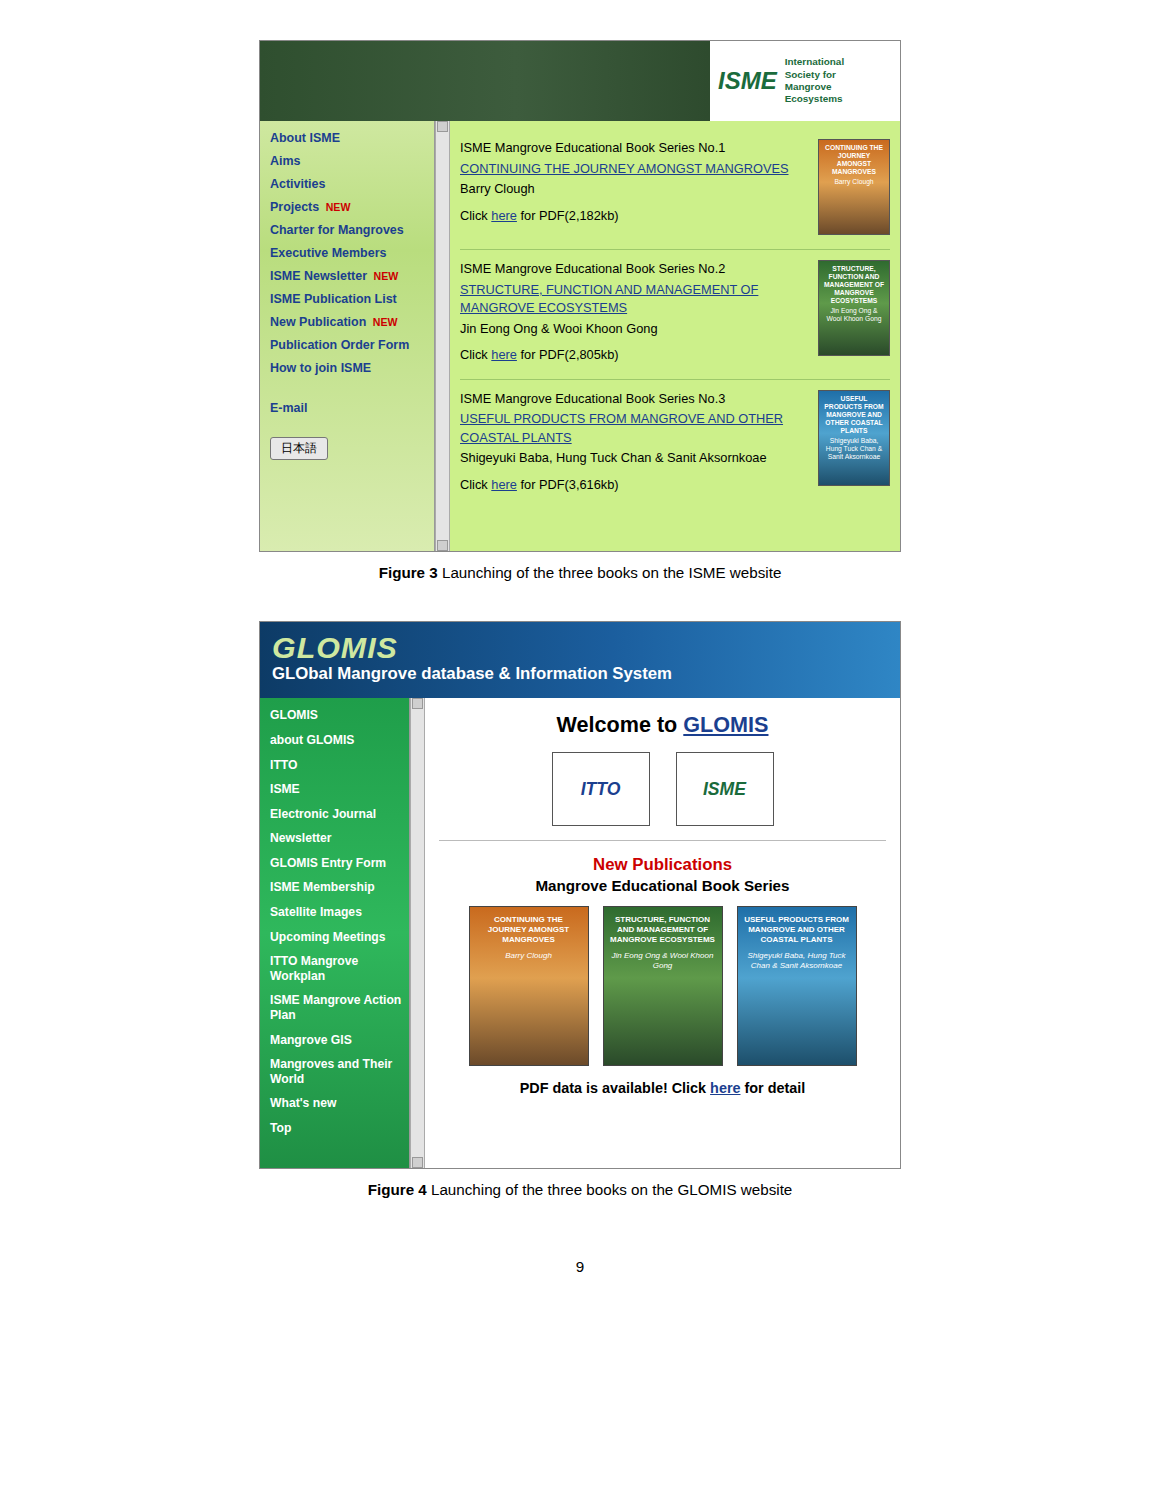ISME International
Society for
Mangrove
Ecosystems
About ISME
Aims
Activities
Projects NEW
Charter for Mangroves
Executive Members
ISME Newsletter NEW
ISME Publication List
New Publication NEW
Publication Order Form
How to join ISME
E-mail
日本語
ISME Mangrove Educational Book Series No.1 CONTINUING THE JOURNEY AMONGST MANGROVES Barry Clough Click here for PDF(2,182kb)
CONTINUING THE JOURNEY AMONGST MANGROVES Barry Clough
ISME Mangrove Educational Book Series No.2 STRUCTURE, FUNCTION AND MANAGEMENT OF MANGROVE ECOSYSTEMS Jin Eong Ong & Wooi Khoon Gong Click here for PDF(2,805kb)
STRUCTURE, FUNCTION AND MANAGEMENT OF MANGROVE ECOSYSTEMS Jin Eong Ong & Wooi Khoon Gong
ISME Mangrove Educational Book Series No.3 USEFUL PRODUCTS FROM MANGROVE AND OTHER COASTAL PLANTS Shigeyuki Baba, Hung Tuck Chan & Sanit Aksornkoae Click here for PDF(3,616kb)
USEFUL PRODUCTS FROM MANGROVE AND OTHER COASTAL PLANTS Shigeyuki Baba, Hung Tuck Chan & Sanit Aksornkoae
Figure 3 Launching of the three books on the ISME website
GLOMIS
GLObal Mangrove database & Information System
GLOMIS
about GLOMIS
ITTO
ISME
Electronic Journal
Newsletter
GLOMIS Entry Form
ISME Membership
Satellite Images
Upcoming Meetings
ITTO Mangrove Workplan
ISME Mangrove Action Plan
Mangrove GIS
Mangroves and Their World
What's new
Top
Welcome to GLOMIS
ITTO
ISME
New Publications
Mangrove Educational Book Series
CONTINUING THE JOURNEY AMONGST MANGROVES Barry Clough
STRUCTURE, FUNCTION AND MANAGEMENT OF MANGROVE ECOSYSTEMS Jin Eong Ong & Wooi Khoon Gong
USEFUL PRODUCTS FROM MANGROVE AND OTHER COASTAL PLANTS Shigeyuki Baba, Hung Tuck Chan & Sanit Aksornkoae
PDF data is available! Click here for detail
Figure 4 Launching of the three books on the GLOMIS website
9